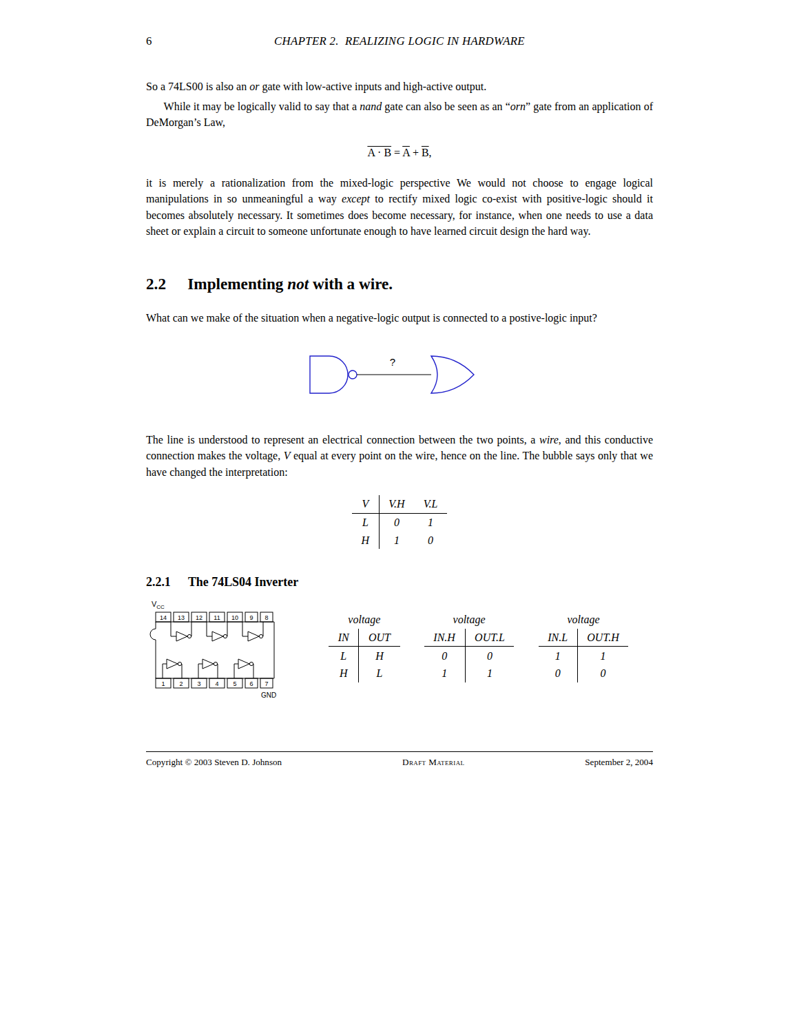6 CHAPTER 2. REALIZING LOGIC IN HARDWARE
So a 74LS00 is also an or gate with low-active inputs and high-active output.
While it may be logically valid to say that a nand gate can also be seen as an “orn” gate from an application of DeMorgan’s Law,
A · B = A + B,
it is merely a rationalization from the mixed-logic perspective We would not choose to engage logical manipulations in so unmeaningful a way except to rectify mixed logic co-exist with positive-logic should it becomes absolutely necessary. It sometimes does become necessary, for instance, when one needs to use a data sheet or explain a circuit to someone unfortunate enough to have learned circuit design the hard way.
2.2 Implementing not with a wire.
What can we make of the situation when a negative-logic output is connected to a postive-logic input?
?
The line is understood to represent an electrical connection between the two points, a wire, and this conductive connection makes the voltage, V equal at every point on the wire, hence on the line. The bubble says only that we have changed the interpretation:
| V | V .H | V .L |
| --- | --- | --- |
| L | 0 | 1 |
| H | 1 | 0 |
2.2.1 The 74LS04 Inverter
VCC 14 13 12 11 10 9 8 1 2 3 4 5 6 7 GND
voltage
| IN | OUT |
| --- | --- |
| L | H |
| H | L |
voltage
| IN .H | OUT .L |
| --- | --- |
| 0 | 0 |
| 1 | 1 |
voltage
| IN .L | OUT .H |
| --- | --- |
| 1 | 1 |
| 0 | 0 |
Copyright © 2003 Steven D. Johnson Draft Material September 2, 2004